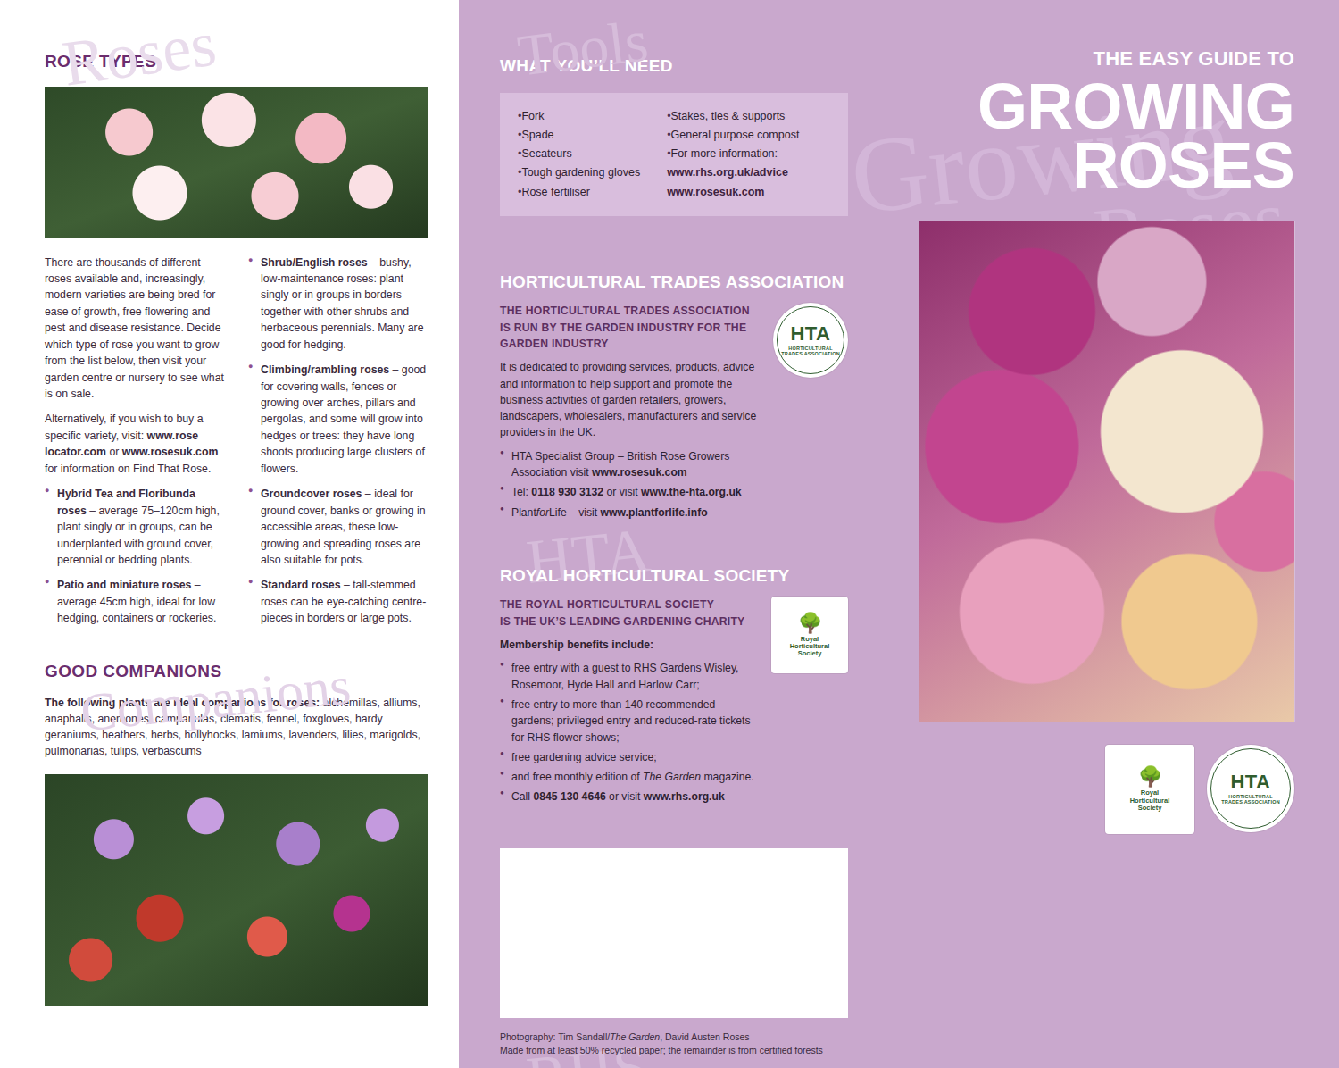Roses
Rose Types
There are thousands of different roses available and, increasingly, modern varieties are being bred for ease of growth, free flowering and pest and disease resistance. Decide which type of rose you want to grow from the list below, then visit your garden centre or nursery to see what is on sale.
Alternatively, if you wish to buy a specific variety, visit: www.rose locator.com or www.rosesuk.com for information on Find That Rose.
Hybrid Tea and Floribunda roses – average 75–120cm high, plant singly or in groups, can be underplanted with ground cover, perennial or bedding plants.
Patio and miniature roses – average 45cm high, ideal for low hedging, containers or rockeries.
Shrub/English roses – bushy, low-maintenance roses: plant singly or in groups in borders together with other shrubs and herbaceous perennials. Many are good for hedging.
Climbing/rambling roses – good for covering walls, fences or growing over arches, pillars and pergolas, and some will grow into hedges or trees: they have long shoots producing large clusters of flowers.
Groundcover roses – ideal for ground cover, banks or growing in accessible areas, these low-growing and spreading roses are also suitable for pots.
Standard roses – tall-stemmed roses can be eye-catching centre-pieces in borders or large pots.
Companions
Good Companions
The following plants are ideal companions for roses: alchemillas, alliums, anaphalis, anemones, campanulas, clematis, fennel, foxgloves, hardy geraniums, heathers, herbs, hollyhocks, lamiums, lavenders, lilies, marigolds, pulmonarias, tulips, verbascums
Tools
What You’ll Need
Fork
Spade
Secateurs
Tough gardening gloves
Rose fertiliser
Stakes, ties & supports
General purpose compost
For more information:
www.rhs.org.uk/advice
www.rosesuk.com
HTA
Horticultural Trades Association
The Horticultural Trades Association is run by the garden industry for the garden industry
It is dedicated to providing services, products, advice and information to help support and promote the business activities of garden retailers, growers, landscapers, wholesalers, manufacturers and service providers in the UK.
HTA Specialist Group – British Rose Growers Association visit www.rosesuk.com
Tel: 0118 930 3132 or visit www.the-hta.org.uk
Plantfor Life – visit www.plantforlife.info
HTA HORTICULTURAL
TRADES ASSOCIATION
RHS
Royal Horticultural Society
The Royal Horticultural Society
is the UK’s leading gardening charity
Membership benefits include:
free entry with a guest to RHS Gardens Wisley, Rosemoor, Hyde Hall and Harlow Carr;
free entry to more than 140 recommended gardens; privileged entry and reduced-rate tickets for RHS flower shows;
free gardening advice service;
and free monthly edition of The Garden magazine.
Call 0845 130 4646 or visit www.rhs.org.uk
🌳 Royal
Horticultural
Society
Photography: Tim Sandall/The Garden, David Austen Roses
Made from at least 50% recycled paper; the remainder is from certified forests
Growing Roses
The Easy Guide to
Growing
Roses
🌳 Royal
Horticultural
Society
HTA HORTICULTURAL
TRADES ASSOCIATION